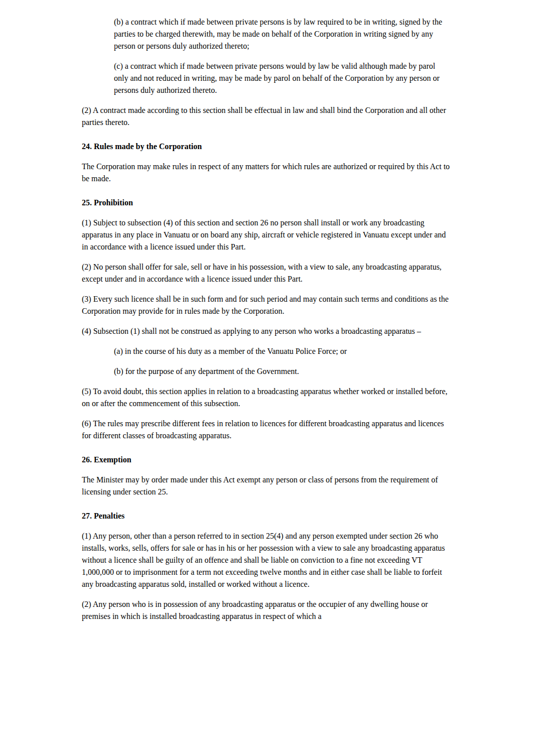(b) a contract which if made between private persons is by law required to be in writing, signed by the parties to be charged therewith, may be made on behalf of the Corporation in writing signed by any person or persons duly authorized thereto;
(c) a contract which if made between private persons would by law be valid although made by parol only and not reduced in writing, may be made by parol on behalf of the Corporation by any person or persons duly authorized thereto.
(2) A contract made according to this section shall be effectual in law and shall bind the Corporation and all other parties thereto.
24. Rules made by the Corporation
The Corporation may make rules in respect of any matters for which rules are authorized or required by this Act to be made.
25. Prohibition
(1) Subject to subsection (4) of this section and section 26 no person shall install or work any broadcasting apparatus in any place in Vanuatu or on board any ship, aircraft or vehicle registered in Vanuatu except under and in accordance with a licence issued under this Part.
(2) No person shall offer for sale, sell or have in his possession, with a view to sale, any broadcasting apparatus, except under and in accordance with a licence issued under this Part.
(3) Every such licence shall be in such form and for such period and may contain such terms and conditions as the Corporation may provide for in rules made by the Corporation.
(4) Subsection (1) shall not be construed as applying to any person who works a broadcasting apparatus –
(a) in the course of his duty as a member of the Vanuatu Police Force; or
(b) for the purpose of any department of the Government.
(5) To avoid doubt, this section applies in relation to a broadcasting apparatus whether worked or installed before, on or after the commencement of this subsection.
(6) The rules may prescribe different fees in relation to licences for different broadcasting apparatus and licences for different classes of broadcasting apparatus.
26. Exemption
The Minister may by order made under this Act exempt any person or class of persons from the requirement of licensing under section 25.
27. Penalties
(1) Any person, other than a person referred to in section 25(4) and any person exempted under section 26 who installs, works, sells, offers for sale or has in his or her possession with a view to sale any broadcasting apparatus without a licence shall be guilty of an offence and shall be liable on conviction to a fine not exceeding VT 1,000,000 or to imprisonment for a term not exceeding twelve months and in either case shall be liable to forfeit any broadcasting apparatus sold, installed or worked without a licence.
(2) Any person who is in possession of any broadcasting apparatus or the occupier of any dwelling house or premises in which is installed broadcasting apparatus in respect of which a